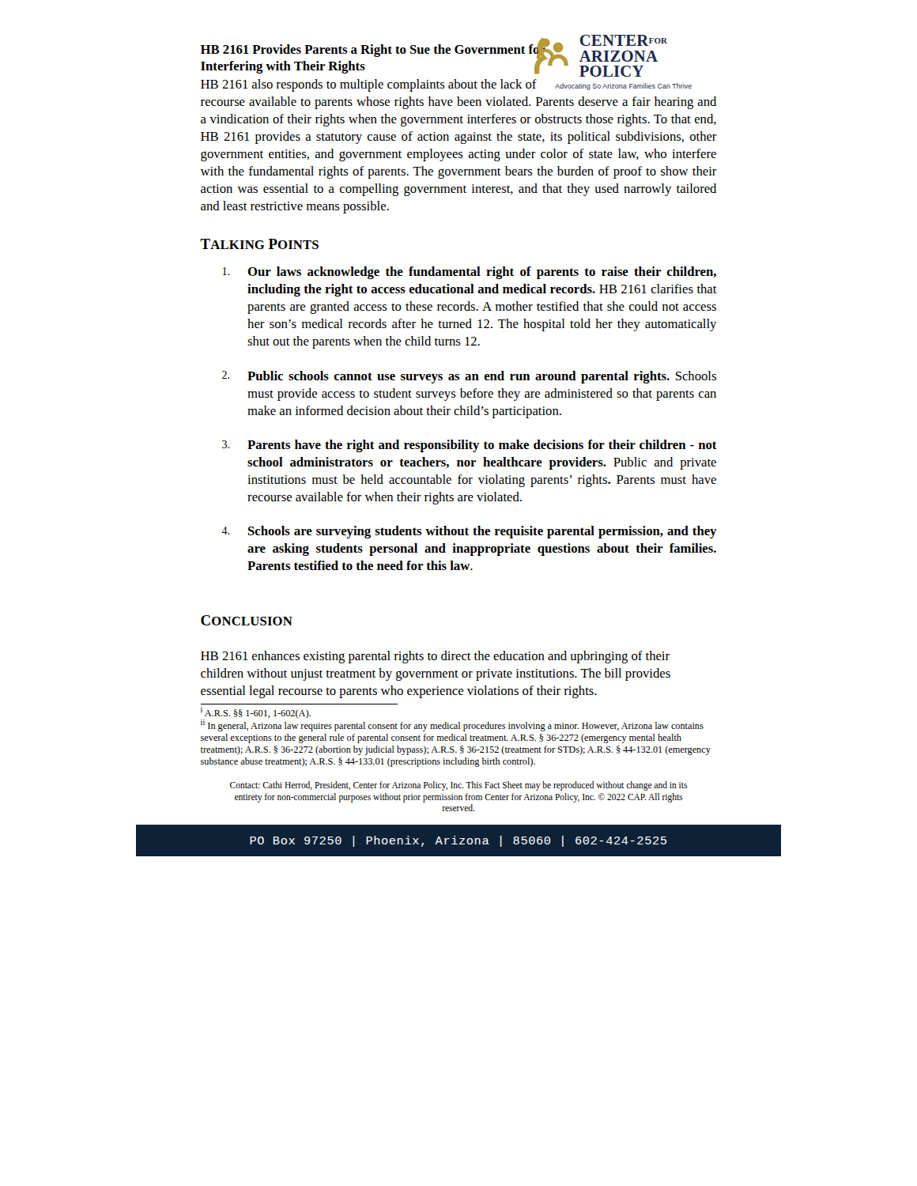CENTERFOR
ARIZONA
POLICY
Advocating So Arizona Families Can Thrive
HB 2161 Provides Parents a Right to Sue the Government for
Interfering with Their Rights
HB 2161 also responds to multiple complaints about the lack of
recourse available to parents whose rights have been violated. Parents deserve a fair hearing and a vindication of their rights when the government interferes or obstructs those rights. To that end, HB 2161 provides a statutory cause of action against the state, its political subdivisions, other government entities, and government employees acting under color of state law, who interfere with the fundamental rights of parents. The government bears the burden of proof to show their action was essential to a compelling government interest, and that they used narrowly tailored and least restrictive means possible.
TALKING POINTS
Our laws acknowledge the fundamental right of parents to raise their children, including the right to access educational and medical records. HB 2161 clarifies that parents are granted access to these records. A mother testified that she could not access her son’s medical records after he turned 12. The hospital told her they automatically shut out the parents when the child turns 12.
Public schools cannot use surveys as an end run around parental rights. Schools must provide access to student surveys before they are administered so that parents can make an informed decision about their child’s participation.
Parents have the right and responsibility to make decisions for their children - not school administrators or teachers, nor healthcare providers. Public and private institutions must be held accountable for violating parents’ rights. Parents must have recourse available for when their rights are violated.
Schools are surveying students without the requisite parental permission, and they are asking students personal and inappropriate questions about their families. Parents testified to the need for this law.
CONCLUSION
HB 2161 enhances existing parental rights to direct the education and upbringing of their
children without unjust treatment by government or private institutions. The bill provides
essential legal recourse to parents who experience violations of their rights.
i A.R.S. §§ 1-601, 1-602(A).
ii In general, Arizona law requires parental consent for any medical procedures involving a minor. However, Arizona law contains several exceptions to the general rule of parental consent for medical treatment. A.R.S. § 36-2272 (emergency mental health treatment); A.R.S. § 36-2272 (abortion by judicial bypass); A.R.S. § 36-2152 (treatment for STDs); A.R.S. § 44-132.01 (emergency substance abuse treatment); A.R.S. § 44-133.01 (prescriptions including birth control).
Contact: Cathi Herrod, President, Center for Arizona Policy, Inc. This Fact Sheet may be reproduced without change and in its
entirety for non-commercial purposes without prior permission from Center for Arizona Policy, Inc. © 2022 CAP. All rights reserved.
PO Box 97250 | Phoenix, Arizona | 85060 | 602-424-2525